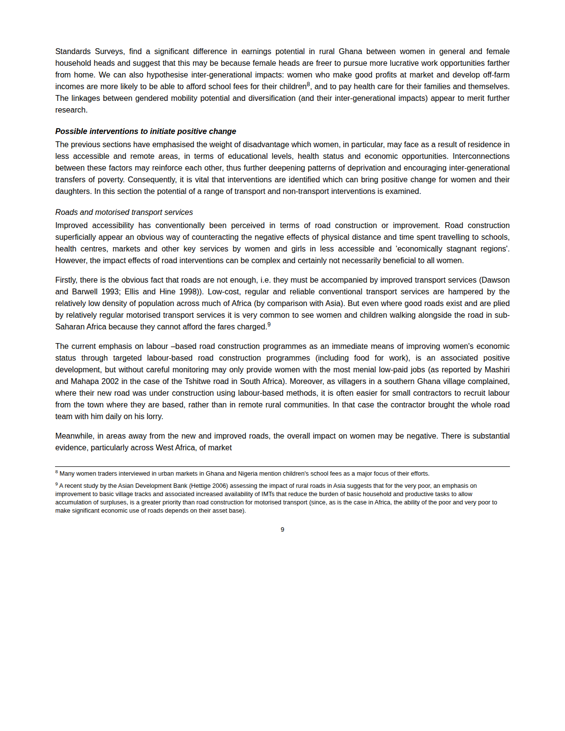Standards Surveys, find a significant difference in earnings potential in rural Ghana between women in general and female household heads and suggest that this may be because female heads are freer to pursue more lucrative work opportunities farther from home. We can also hypothesise inter-generational impacts: women who make good profits at market and develop off-farm incomes are more likely to be able to afford school fees for their children8, and to pay health care for their families and themselves. The linkages between gendered mobility potential and diversification (and their inter-generational impacts) appear to merit further research.
Possible interventions to initiate positive change
The previous sections have emphasised the weight of disadvantage which women, in particular, may face as a result of residence in less accessible and remote areas, in terms of educational levels, health status and economic opportunities. Interconnections between these factors may reinforce each other, thus further deepening patterns of deprivation and encouraging inter-generational transfers of poverty. Consequently, it is vital that interventions are identified which can bring positive change for women and their daughters. In this section the potential of a range of transport and non-transport interventions is examined.
Roads and motorised transport services
Improved accessibility has conventionally been perceived in terms of road construction or improvement. Road construction superficially appear an obvious way of counteracting the negative effects of physical distance and time spent travelling to schools, health centres, markets and other key services by women and girls in less accessible and 'economically stagnant regions'. However, the impact effects of road interventions can be complex and certainly not necessarily beneficial to all women.
Firstly, there is the obvious fact that roads are not enough, i.e. they must be accompanied by improved transport services (Dawson and Barwell 1993; Ellis and Hine 1998)). Low-cost, regular and reliable conventional transport services are hampered by the relatively low density of population across much of Africa (by comparison with Asia). But even where good roads exist and are plied by relatively regular motorised transport services it is very common to see women and children walking alongside the road in sub-Saharan Africa because they cannot afford the fares charged.9
The current emphasis on labour –based road construction programmes as an immediate means of improving women's economic status through targeted labour-based road construction programmes (including food for work), is an associated positive development, but without careful monitoring may only provide women with the most menial low-paid jobs (as reported by Mashiri and Mahapa 2002 in the case of the Tshitwe road in South Africa). Moreover, as villagers in a southern Ghana village complained, where their new road was under construction using labour-based methods, it is often easier for small contractors to recruit labour from the town where they are based, rather than in remote rural communities. In that case the contractor brought the whole road team with him daily on his lorry.
Meanwhile, in areas away from the new and improved roads, the overall impact on women may be negative. There is substantial evidence, particularly across West Africa, of market
8 Many women traders interviewed in urban markets in Ghana and Nigeria mention children's school fees as a major focus of their efforts.
9 A recent study by the Asian Development Bank (Hettige 2006) assessing the impact of rural roads in Asia suggests that for the very poor, an emphasis on improvement to basic village tracks and associated increased availability of IMTs that reduce the burden of basic household and productive tasks to allow accumulation of surpluses, is a greater priority than road construction for motorised transport (since, as is the case in Africa, the ability of the poor and very poor to make significant economic use of roads depends on their asset base).
9